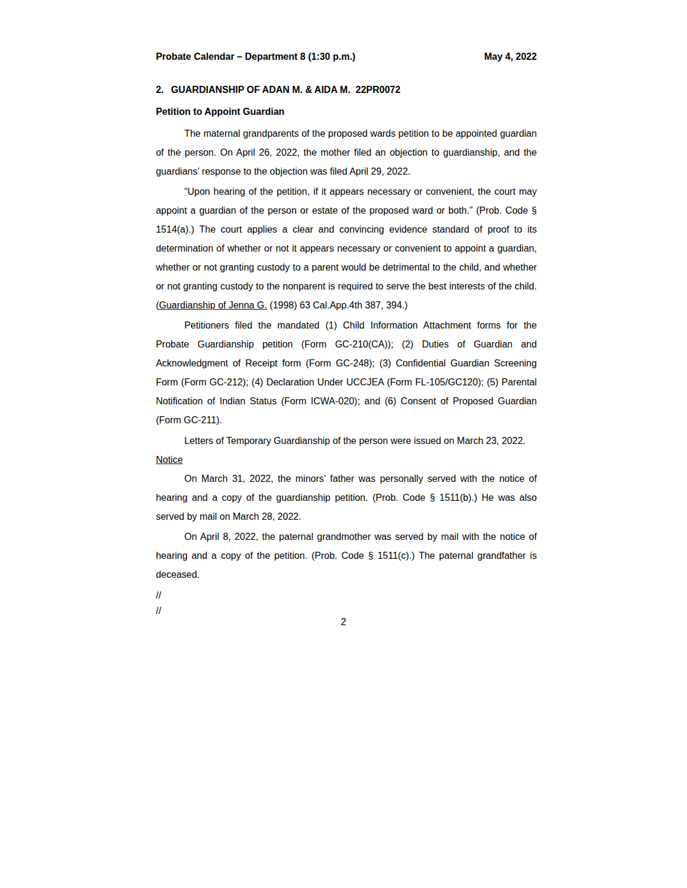Probate Calendar – Department 8 (1:30 p.m.)
May 4, 2022
2. GUARDIANSHIP OF ADAN M. & AIDA M. 22PR0072
Petition to Appoint Guardian
The maternal grandparents of the proposed wards petition to be appointed guardian of the person. On April 26, 2022, the mother filed an objection to guardianship, and the guardians’ response to the objection was filed April 29, 2022.
“Upon hearing of the petition, if it appears necessary or convenient, the court may appoint a guardian of the person or estate of the proposed ward or both.” (Prob. Code § 1514(a).) The court applies a clear and convincing evidence standard of proof to its determination of whether or not it appears necessary or convenient to appoint a guardian, whether or not granting custody to a parent would be detrimental to the child, and whether or not granting custody to the nonparent is required to serve the best interests of the child. (Guardianship of Jenna G. (1998) 63 Cal.App.4th 387, 394.)
Petitioners filed the mandated (1) Child Information Attachment forms for the Probate Guardianship petition (Form GC-210(CA)); (2) Duties of Guardian and Acknowledgment of Receipt form (Form GC-248); (3) Confidential Guardian Screening Form (Form GC-212); (4) Declaration Under UCCJEA (Form FL-105/GC120); (5) Parental Notification of Indian Status (Form ICWA-020); and (6) Consent of Proposed Guardian (Form GC-211).
Letters of Temporary Guardianship of the person were issued on March 23, 2022.
Notice
On March 31, 2022, the minors’ father was personally served with the notice of hearing and a copy of the guardianship petition. (Prob. Code § 1511(b).) He was also served by mail on March 28, 2022.
On April 8, 2022, the paternal grandmother was served by mail with the notice of hearing and a copy of the petition. (Prob. Code § 1511(c).) The paternal grandfather is deceased.
// //
2